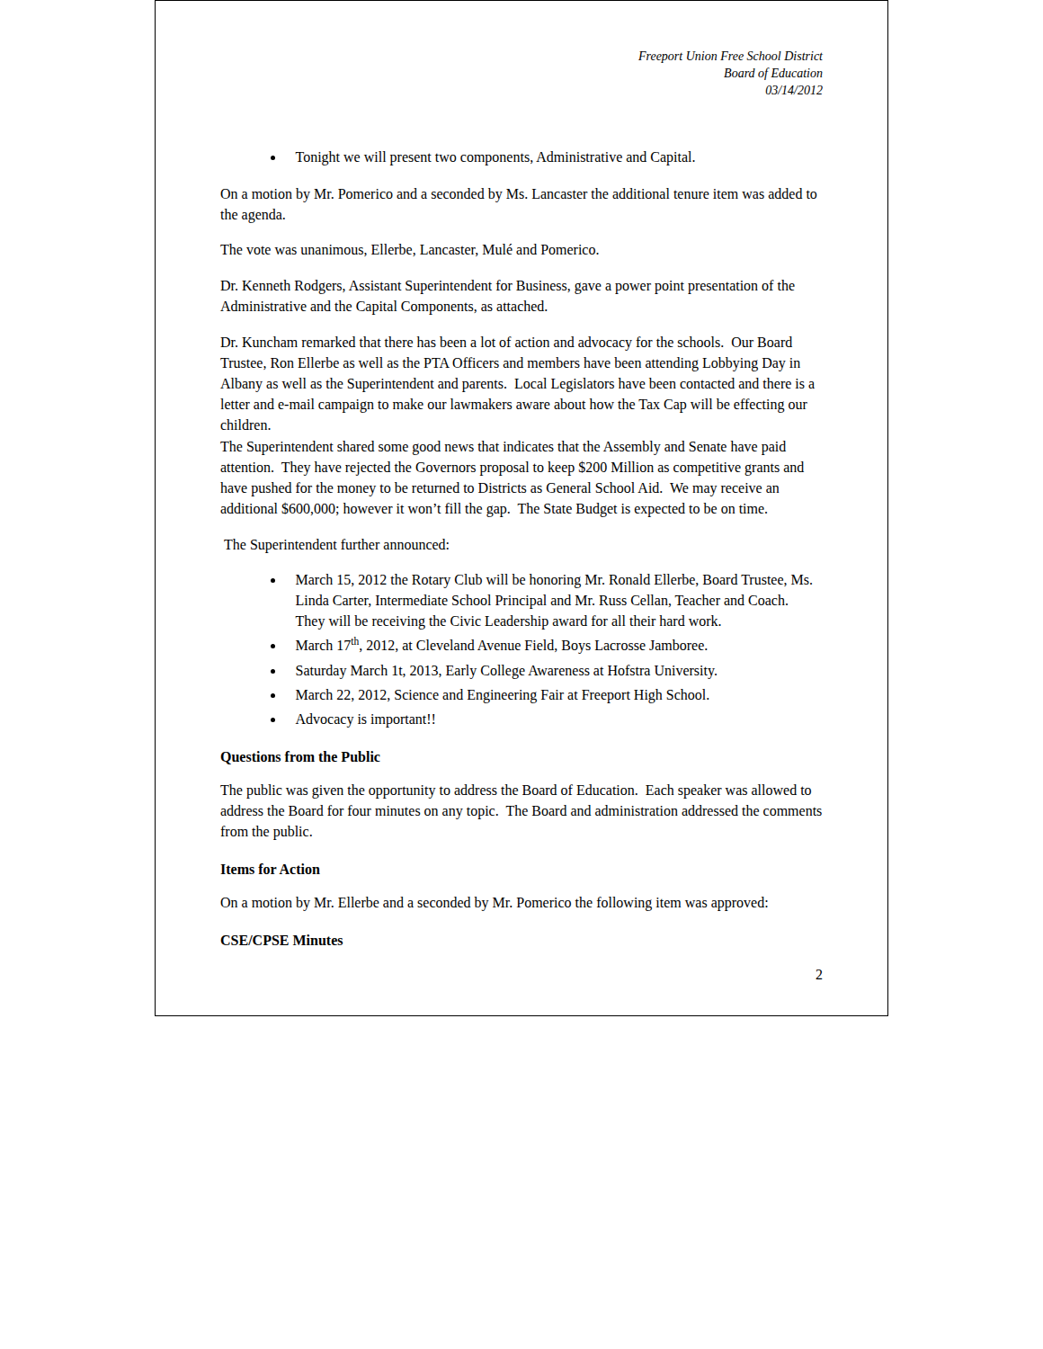Freeport Union Free School District
Board of Education
03/14/2012
Tonight we will present two components, Administrative and Capital.
On a motion by Mr. Pomerico and a seconded by Ms. Lancaster the additional tenure item was added to the agenda.
The vote was unanimous, Ellerbe, Lancaster, Mulé and Pomerico.
Dr. Kenneth Rodgers, Assistant Superintendent for Business, gave a power point presentation of the Administrative and the Capital Components, as attached.
Dr. Kuncham remarked that there has been a lot of action and advocacy for the schools. Our Board Trustee, Ron Ellerbe as well as the PTA Officers and members have been attending Lobbying Day in Albany as well as the Superintendent and parents. Local Legislators have been contacted and there is a letter and e-mail campaign to make our lawmakers aware about how the Tax Cap will be effecting our children.
The Superintendent shared some good news that indicates that the Assembly and Senate have paid attention. They have rejected the Governors proposal to keep $200 Million as competitive grants and have pushed for the money to be returned to Districts as General School Aid. We may receive an additional $600,000; however it won’t fill the gap. The State Budget is expected to be on time.
The Superintendent further announced:
March 15, 2012 the Rotary Club will be honoring Mr. Ronald Ellerbe, Board Trustee, Ms. Linda Carter, Intermediate School Principal and Mr. Russ Cellan, Teacher and Coach. They will be receiving the Civic Leadership award for all their hard work.
March 17th, 2012, at Cleveland Avenue Field, Boys Lacrosse Jamboree.
Saturday March 1t, 2013, Early College Awareness at Hofstra University.
March 22, 2012, Science and Engineering Fair at Freeport High School.
Advocacy is important!!
Questions from the Public
The public was given the opportunity to address the Board of Education. Each speaker was allowed to address the Board for four minutes on any topic. The Board and administration addressed the comments from the public.
Items for Action
On a motion by Mr. Ellerbe and a seconded by Mr. Pomerico the following item was approved:
CSE/CPSE Minutes
2